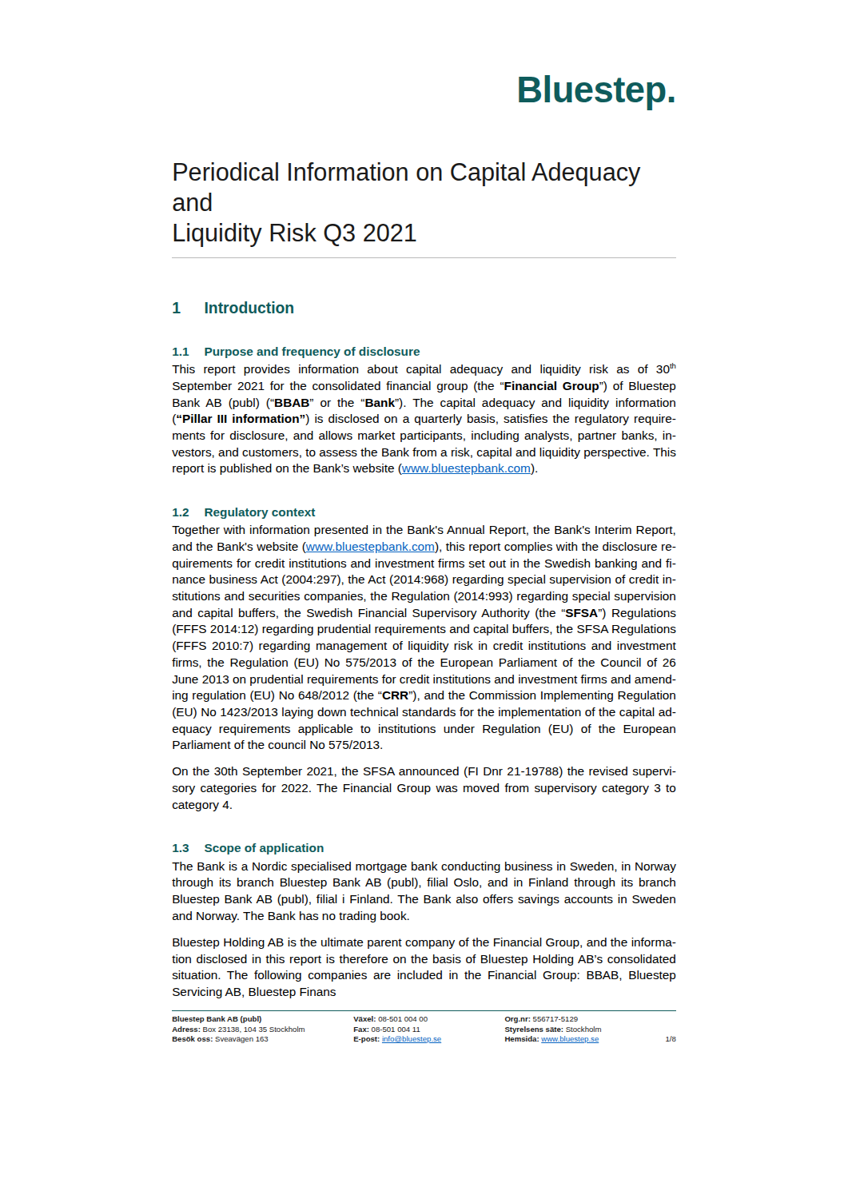Bluestep.
Periodical Information on Capital Adequacy and
Liquidity Risk Q3 2021
1 Introduction
1.1 Purpose and frequency of disclosure
This report provides information about capital adequacy and liquidity risk as of 30th September 2021 for the consolidated financial group (the “Financial Group”) of Bluestep Bank AB (publ) (“BBAB” or the “Bank”). The capital adequacy and liquidity information (“Pillar III information”) is disclosed on a quarterly basis, satisfies the regulatory requirements for disclosure, and allows market participants, including analysts, partner banks, investors, and customers, to assess the Bank from a risk, capital and liquidity perspective. This report is published on the Bank’s website (www.bluestepbank.com).
1.2 Regulatory context
Together with information presented in the Bank's Annual Report, the Bank's Interim Report, and the Bank's website (www.bluestepbank.com), this report complies with the disclosure requirements for credit institutions and investment firms set out in the Swedish banking and finance business Act (2004:297), the Act (2014:968) regarding special supervision of credit institutions and securities companies, the Regulation (2014:993) regarding special supervision and capital buffers, the Swedish Financial Supervisory Authority (the “SFSA”) Regulations (FFFS 2014:12) regarding prudential requirements and capital buffers, the SFSA Regulations (FFFS 2010:7) regarding management of liquidity risk in credit institutions and investment firms, the Regulation (EU) No 575/2013 of the European Parliament of the Council of 26 June 2013 on prudential requirements for credit institutions and investment firms and amending regulation (EU) No 648/2012 (the “CRR”), and the Commission Implementing Regulation (EU) No 1423/2013 laying down technical standards for the implementation of the capital adequacy requirements applicable to institutions under Regulation (EU) of the European Parliament of the council No 575/2013.
On the 30th September 2021, the SFSA announced (FI Dnr 21-19788) the revised supervisory categories for 2022. The Financial Group was moved from supervisory category 3 to category 4.
1.3 Scope of application
The Bank is a Nordic specialised mortgage bank conducting business in Sweden, in Norway through its branch Bluestep Bank AB (publ), filial Oslo, and in Finland through its branch Bluestep Bank AB (publ), filial i Finland. The Bank also offers savings accounts in Sweden and Norway. The Bank has no trading book.
Bluestep Holding AB is the ultimate parent company of the Financial Group, and the information disclosed in this report is therefore on the basis of Bluestep Holding AB’s consolidated situation. The following companies are included in the Financial Group: BBAB, Bluestep Servicing AB, Bluestep Finans
Bluestep Bank AB (publ)
Adress: Box 23138, 104 35 Stockholm
Besök oss: Sveavägen 163
Växel: 08-501 004 00
Fax: 08-501 004 11
E-post: info@bluestep.se
Org.nr: 556717-5129
Styrelsens säte: Stockholm
Hemsida: www.bluestep.se 1/8